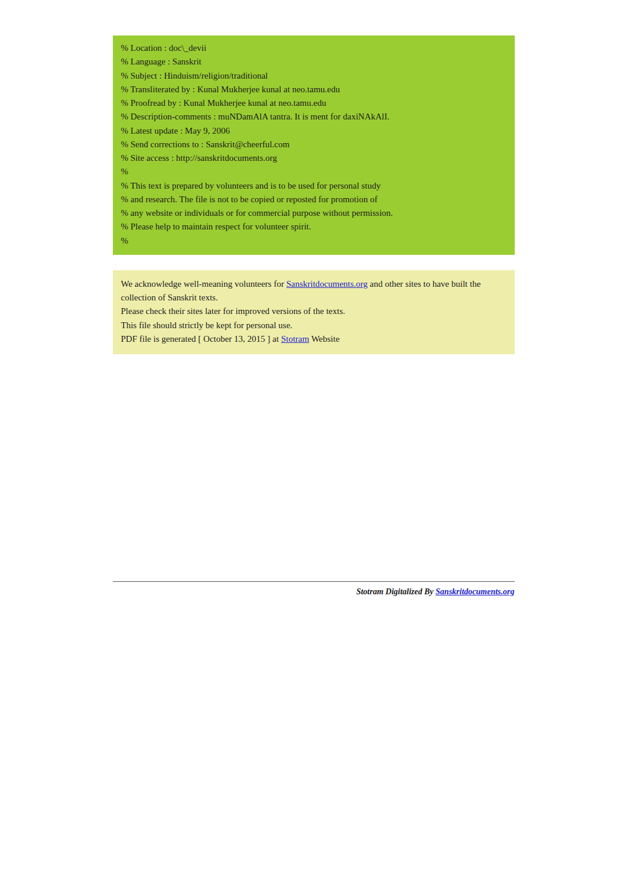% Location : doc\_devii
% Language : Sanskrit
% Subject : Hinduism/religion/traditional
% Transliterated by : Kunal Mukherjee kunal at neo.tamu.edu
% Proofread by : Kunal Mukherjee kunal at neo.tamu.edu
% Description-comments : muNDamAlA tantra. It is ment for daxiNAkAlI.
% Latest update : May 9, 2006
% Send corrections to : Sanskrit@cheerful.com
% Site access : http://sanskritdocuments.org
%
% This text is prepared by volunteers and is to be used for personal study
% and research. The file is not to be copied or reposted for promotion of
% any website or individuals or for commercial purpose without permission.
% Please help to maintain respect for volunteer spirit.
%
We acknowledge well-meaning volunteers for Sanskritdocuments.org and other sites to have built the collection of Sanskrit texts.
Please check their sites later for improved versions of the texts.
This file should strictly be kept for personal use.
PDF file is generated [ October 13, 2015 ] at Stotram Website
Stotram Digitalized By Sanskritdocuments.org